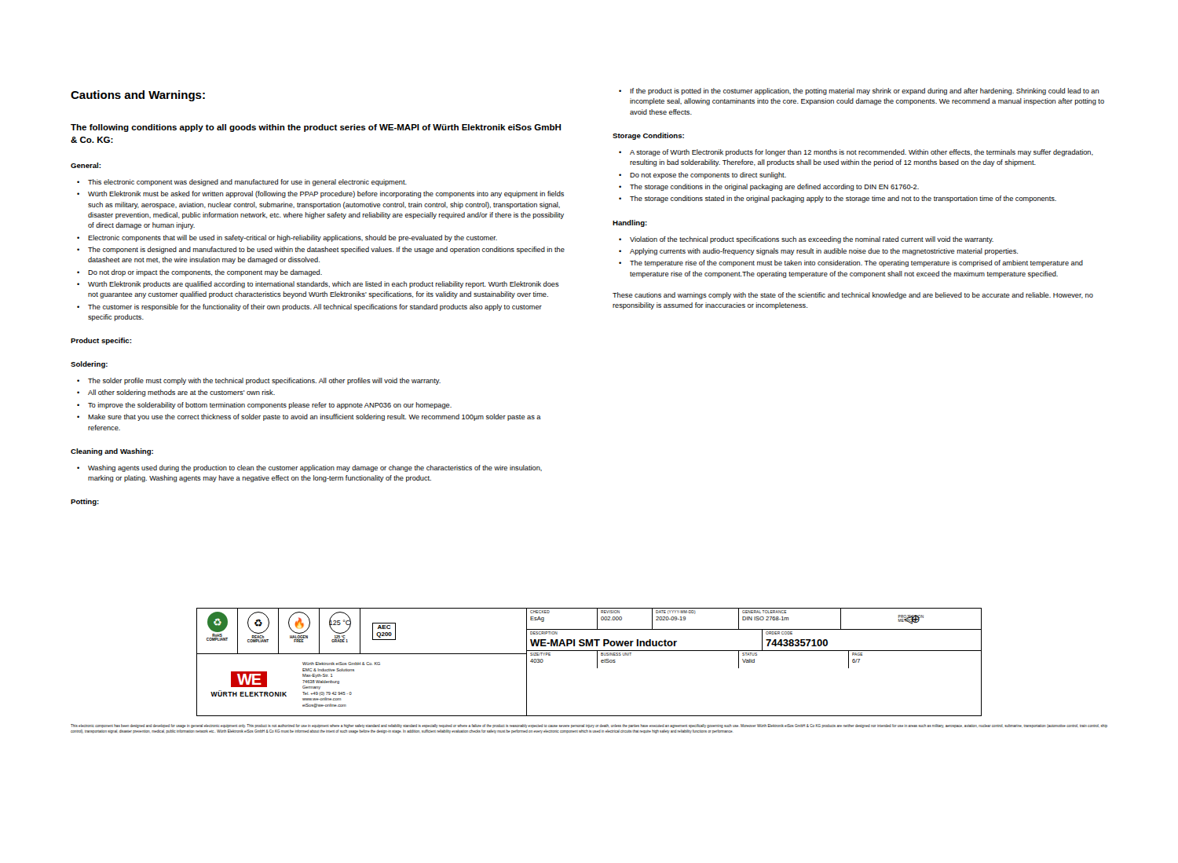Cautions and Warnings:
The following conditions apply to all goods within the product series of WE-MAPI of Würth Elektronik eiSos GmbH & Co. KG:
General:
This electronic component was designed and manufactured for use in general electronic equipment.
Würth Elektronik must be asked for written approval (following the PPAP procedure) before incorporating the components into any equipment in fields such as military, aerospace, aviation, nuclear control, submarine, transportation (automotive control, train control, ship control), transportation signal, disaster prevention, medical, public information network, etc. where higher safety and reliability are especially required and/or if there is the possibility of direct damage or human injury.
Electronic components that will be used in safety-critical or high-reliability applications, should be pre-evaluated by the customer.
The component is designed and manufactured to be used within the datasheet specified values. If the usage and operation conditions specified in the datasheet are not met, the wire insulation may be damaged or dissolved.
Do not drop or impact the components, the component may be damaged.
Würth Elektronik products are qualified according to international standards, which are listed in each product reliability report. Würth Elektronik does not guarantee any customer qualified product characteristics beyond Würth Elektroniks' specifications, for its validity and sustainability over time.
The customer is responsible for the functionality of their own products. All technical specifications for standard products also apply to customer specific products.
Product specific:
Soldering:
The solder profile must comply with the technical product specifications. All other profiles will void the warranty.
All other soldering methods are at the customers' own risk.
To improve the solderability of bottom termination components please refer to appnote ANP036 on our homepage.
Make sure that you use the correct thickness of solder paste to avoid an insufficient soldering result. We recommend 100µm solder paste as a reference.
Cleaning and Washing:
Washing agents used during the production to clean the customer application may damage or change the characteristics of the wire insulation, marking or plating. Washing agents may have a negative effect on the long-term functionality of the product.
Potting:
If the product is potted in the costumer application, the potting material may shrink or expand during and after hardening. Shrinking could lead to an incomplete seal, allowing contaminants into the core. Expansion could damage the components. We recommend a manual inspection after potting to avoid these effects.
Storage Conditions:
A storage of Würth Electronik products for longer than 12 months is not recommended. Within other effects, the terminals may suffer degradation, resulting in bad solderability. Therefore, all products shall be used within the period of 12 months based on the day of shipment.
Do not expose the components to direct sunlight.
The storage conditions in the original packaging are defined according to DIN EN 61760-2.
The storage conditions stated in the original packaging apply to the storage time and not to the transportation time of the components.
Handling:
Violation of the technical product specifications such as exceeding the nominal rated current will void the warranty.
Applying currents with audio-frequency signals may result in audible noise due to the magnetostrictive material properties.
The temperature rise of the component must be taken into consideration. The operating temperature is comprised of ambient temperature and temperature rise of the component.The operating temperature of the component shall not exceed the maximum temperature specified.
These cautions and warnings comply with the state of the scientific and technical knowledge and are believed to be accurate and reliable. However, no responsibility is assumed for inaccuracies or incompleteness.
♻
RoHS
COMPLIANT
♻
REACh
COMPLIANT
🔥
HALOGEN
FREE
125 °C
125 °C
GRADE 1
AEC
Q200
WE
WÜRTH ELEKTRONIK
Würth Elektronik eiSos GmbH & Co. KG
EMC & Inductive Solutions
Max-Eyth-Str. 1
74638 Waldenburg
Germany
Tel. +49 (0) 79 42 945 - 0
www.we-online.com
eiSos@we-online.com
CHECKED EsAg
REVISION 002.000
DATE (YYYY-MM-DD) 2020-09-19
GENERAL TOLERANCE DIN ISO 2768-1m
PROJECTION
METHOD◁⊕
DESCRIPTION
WE-MAPI SMT Power Inductor
ORDER CODE
74438357100
SIZE/TYPE 4030
BUSINESS UNIT eiSos
STATUS Valid
PAGE 6/7
This electronic component has been designed and developed for usage in general electronic equipment only. This product is not authorized for use in equipment where a higher safety standard and reliability standard is especially required or where a failure of the product is reasonably expected to cause severe personal injury or death, unless the parties have executed an agreement specifically governing such use. Moreover Würth Elektronik eiSos GmbH & Co KG products are neither designed nor intended for use in areas such as military, aerospace, aviation, nuclear control, submarine, transportation (automotive control, train control, ship control), transportation signal, disaster prevention, medical, public information network etc.. Würth Elektronik eiSos GmbH & Co KG must be informed about the intent of such usage before the design-in stage. In addition, sufficient reliability evaluation checks for safety must be performed on every electronic component which is used in electrical circuits that require high safety and reliability functions or performance.